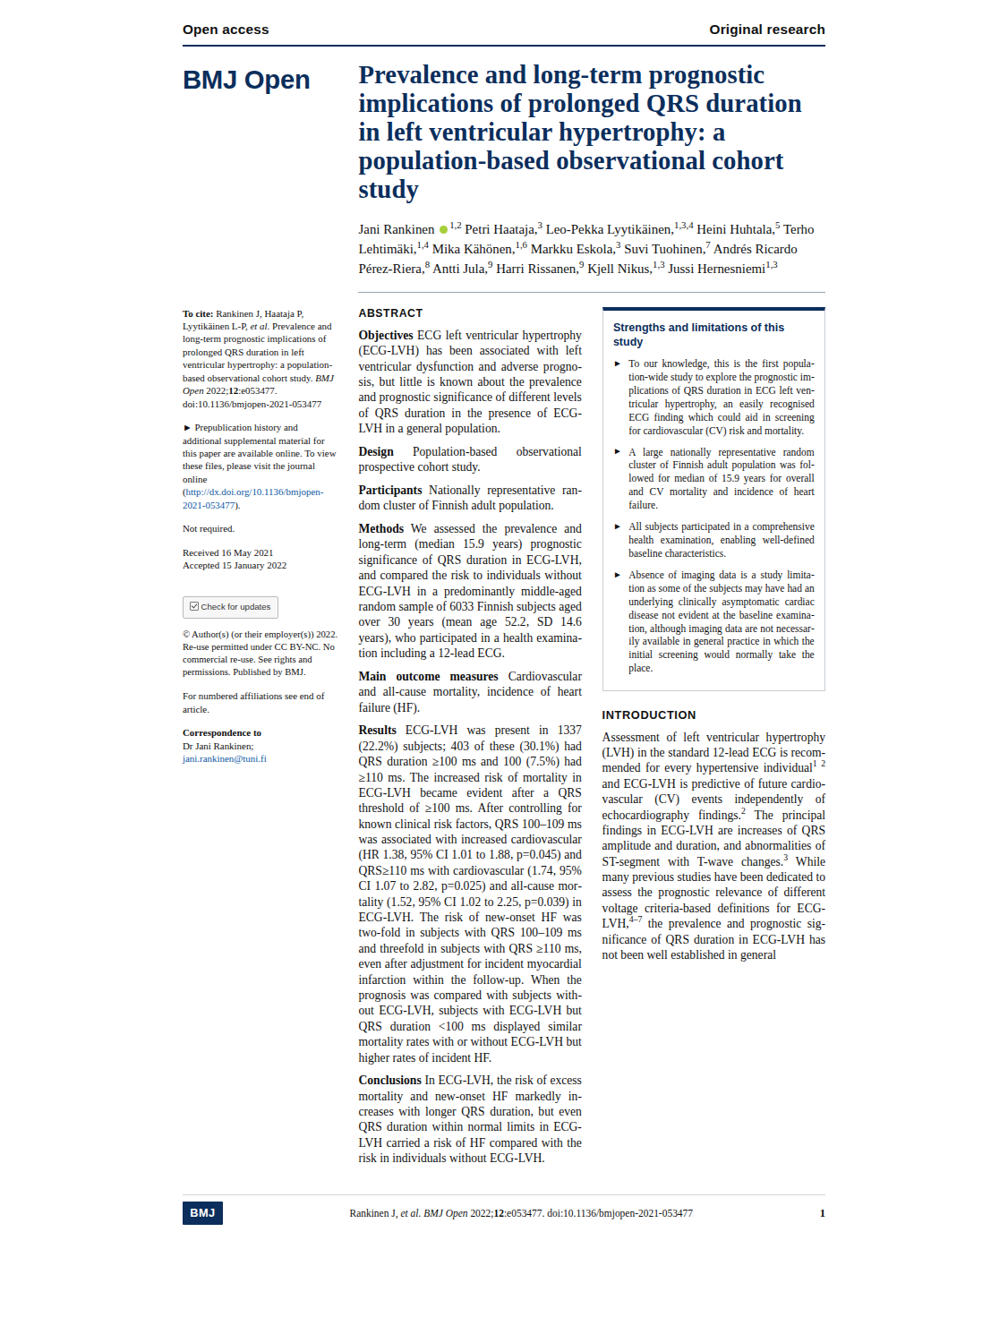Open access
Original research
BMJ Open
Prevalence and long-term prognostic implications of prolonged QRS duration in left ventricular hypertrophy: a population-based observational cohort study
Jani Rankinen 1,2 Petri Haataja,3 Leo-Pekka Lyytikäinen,1,3,4 Heini Huhtala,5 Terho Lehtimäki,1,4 Mika Kähönen,1,6 Markku Eskola,3 Suvi Tuohinen,7 Andrés Ricardo Pérez-Riera,8 Antti Jula,9 Harri Rissanen,9 Kjell Nikus,1,3 Jussi Hernesniemi1,3
To cite: Rankinen J, Haataja P, Lyytikäinen L-P, et al. Prevalence and long-term prognostic implications of prolonged QRS duration in left ventricular hypertrophy: a population-based observational cohort study. BMJ Open 2022;12:e053477. doi:10.1136/bmjopen-2021-053477
► Prepublication history and additional supplemental material for this paper are available online. To view these files, please visit the journal online (http://dx.doi.org/10.1136/bmjopen-2021-053477).
Not required.
Received 16 May 2021
Accepted 15 January 2022
Check for updates
© Author(s) (or their employer(s)) 2022. Re-use permitted under CC BY-NC. No commercial re-use. See rights and permissions. Published by BMJ.
For numbered affiliations see end of article.
Correspondence to Dr Jani Rankinen;
jani.rankinen@tuni.fi
Abstract
Objectives ECG left ventricular hypertrophy (ECG-LVH) has been associated with left ventricular dysfunction and adverse prognosis, but little is known about the prevalence and prognostic significance of different levels of QRS duration in the presence of ECG-LVH in a general population.
Design Population-based observational prospective cohort study.
Participants Nationally representative random cluster of Finnish adult population.
Methods We assessed the prevalence and long-term (median 15.9 years) prognostic significance of QRS duration in ECG-LVH, and compared the risk to individuals without ECG-LVH in a predominantly middle-aged random sample of 6033 Finnish subjects aged over 30 years (mean age 52.2, SD 14.6 years), who participated in a health examination including a 12-lead ECG.
Main outcome measures Cardiovascular and all-cause mortality, incidence of heart failure (HF).
Results ECG-LVH was present in 1337 (22.2%) subjects; 403 of these (30.1%) had QRS duration ≥100 ms and 100 (7.5%) had ≥110 ms. The increased risk of mortality in ECG-LVH became evident after a QRS threshold of ≥100 ms. After controlling for known clinical risk factors, QRS 100–109 ms was associated with increased cardiovascular (HR 1.38, 95% CI 1.01 to 1.88, p=0.045) and QRS≥110 ms with cardiovascular (1.74, 95% CI 1.07 to 2.82, p=0.025) and all-cause mortality (1.52, 95% CI 1.02 to 2.25, p=0.039) in ECG-LVH. The risk of new-onset HF was two-fold in subjects with QRS 100–109 ms and threefold in subjects with QRS ≥110 ms, even after adjustment for incident myocardial infarction within the follow-up. When the prognosis was compared with subjects without ECG-LVH, subjects with ECG-LVH but QRS duration <100 ms displayed similar mortality rates with or without ECG-LVH but higher rates of incident HF.
Conclusions In ECG-LVH, the risk of excess mortality and new-onset HF markedly increases with longer QRS duration, but even QRS duration within normal limits in ECG-LVH carried a risk of HF compared with the risk in individuals without ECG-LVH.
Strengths and limitations of this study
To our knowledge, this is the first population-wide study to explore the prognostic implications of QRS duration in ECG left ventricular hypertrophy, an easily recognised ECG finding which could aid in screening for cardiovascular (CV) risk and mortality.
A large nationally representative random cluster of Finnish adult population was followed for median of 15.9 years for overall and CV mortality and incidence of heart failure.
All subjects participated in a comprehensive health examination, enabling well-defined baseline characteristics.
Absence of imaging data is a study limitation as some of the subjects may have had an underlying clinically asymptomatic cardiac disease not evident at the baseline examination, although imaging data are not necessarily available in general practice in which the initial screening would normally take the place.
Introduction
Assessment of left ventricular hypertrophy (LVH) in the standard 12-lead ECG is recommended for every hypertensive individual1 2 and ECG-LVH is predictive of future cardiovascular (CV) events independently of echocardiography findings.2 The principal findings in ECG-LVH are increases of QRS amplitude and duration, and abnormalities of ST-segment with T-wave changes.3 While many previous studies have been dedicated to assess the prognostic relevance of different voltage criteria-based definitions for ECG-LVH,4–7 the prevalence and prognostic significance of QRS duration in ECG-LVH has not been well established in general
BMJ
Rankinen J, et al. BMJ Open 2022;12:e053477. doi:10.1136/bmjopen-2021-053477
1